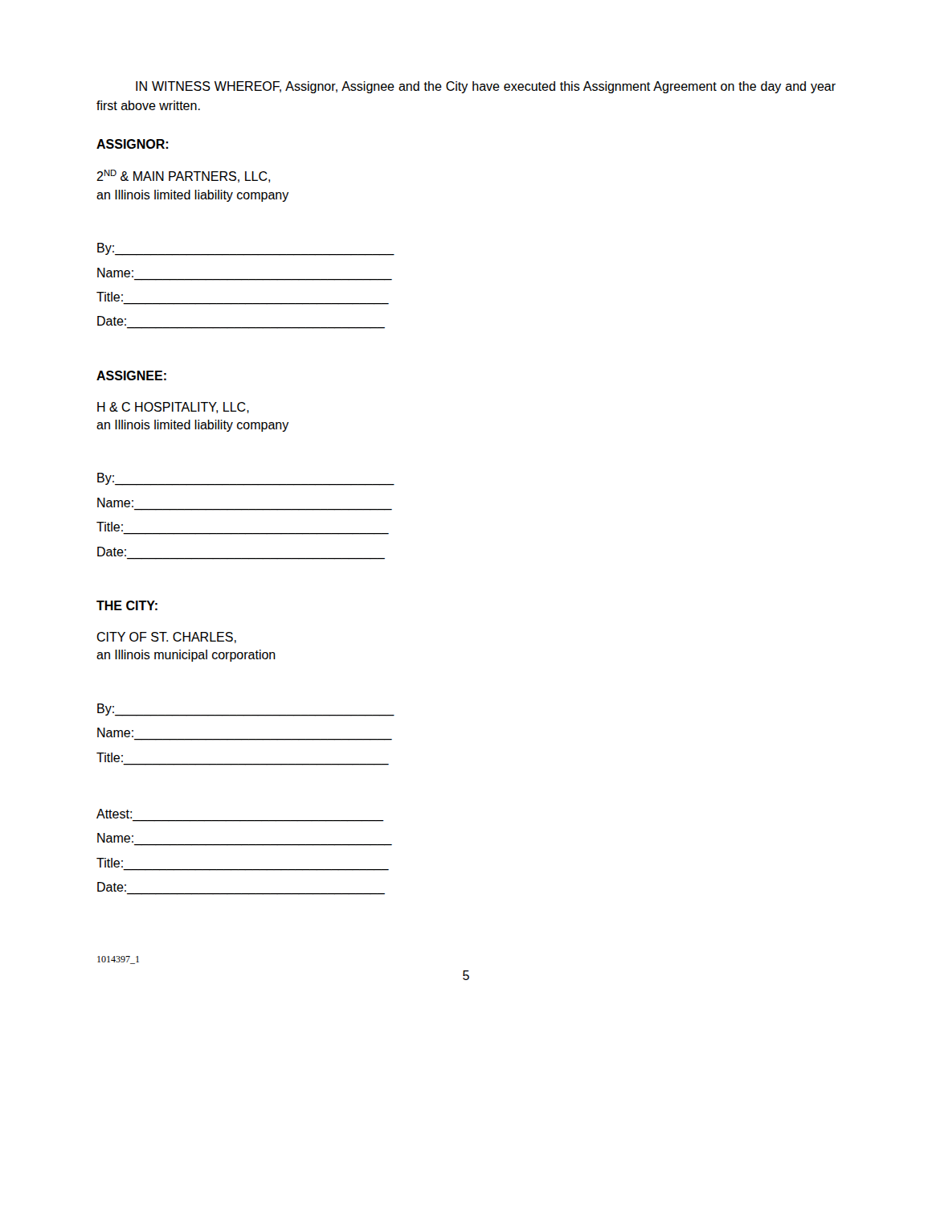IN WITNESS WHEREOF, Assignor, Assignee and the City have executed this Assignment Agreement on the day and year first above written.
ASSIGNOR:
2ND & MAIN PARTNERS, LLC,
an Illinois limited liability company
By:_______________________________________
Name:____________________________________
Title:_____________________________________
Date:____________________________________
ASSIGNEE:
H & C HOSPITALITY, LLC,
an Illinois limited liability company
By:_______________________________________
Name:____________________________________
Title:_____________________________________
Date:____________________________________
THE CITY:
CITY OF ST. CHARLES,
an Illinois municipal corporation
By:_______________________________________
Name:____________________________________
Title:_____________________________________
Attest:___________________________________
Name:____________________________________
Title:_____________________________________
Date:____________________________________
1014397_1
5